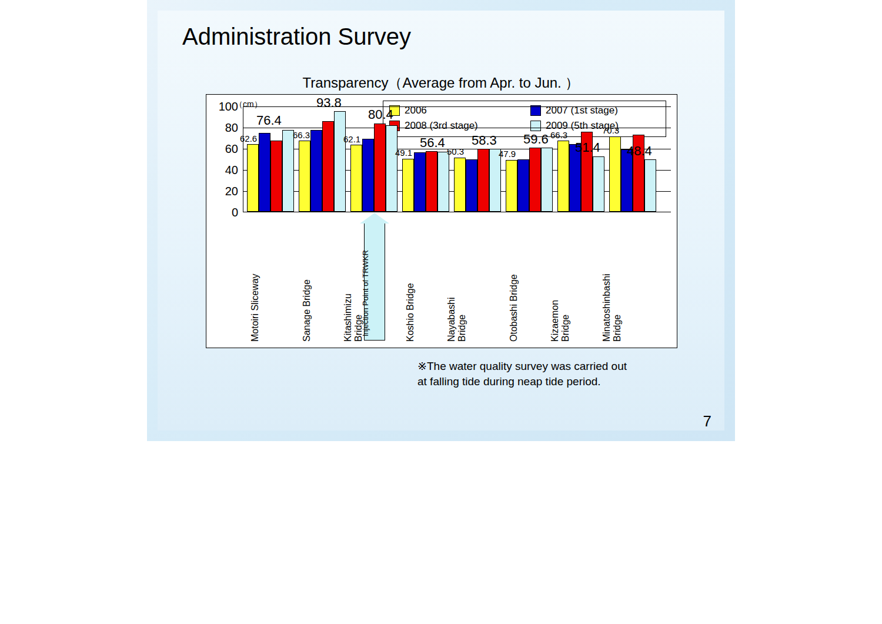Administration Survey
Transparency（Average from Apr. to Jun. ）
2006
2007 (1st stage)
2008 (3rd stage)
2009 (5th stage)
（cm）
100
80
60
40
20
0
62.6
76.4
66.3
93.8
62.1
80.4
49.1
56.4
50.3
58.3
47.9
59.6
66.3
51.4
70.3
48.4
Motoiri Sliceway
Sanage Bridge
Kitashimizu
Bridge
Koshio Bridge
Nayabashi
Bridge
Otobashi Bridge
Kizaemon
Bridge
Minatoshinbashi
Bridge
Injection Point of TRWKR
※The water quality survey was carried out
at falling tide during neap tide period.
7